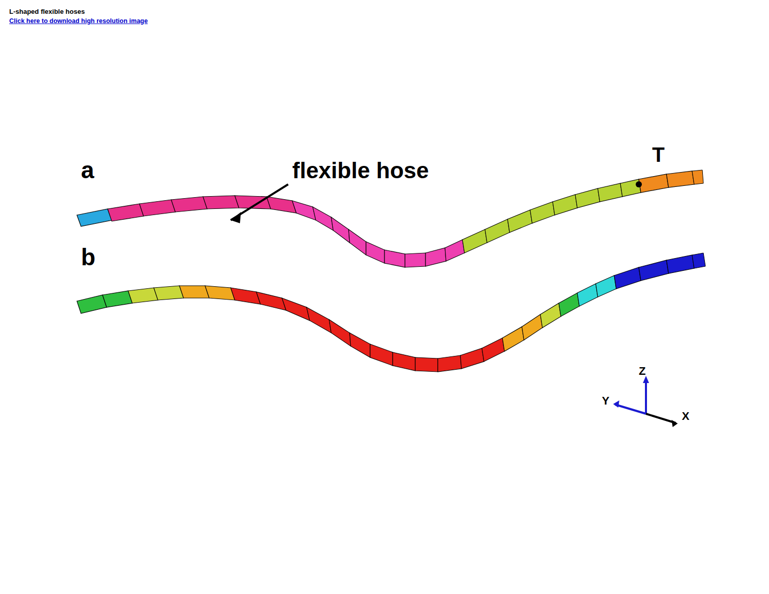L-shaped flexible hoses
Click here to download high resolution image
T a flexible hose b Z Y X